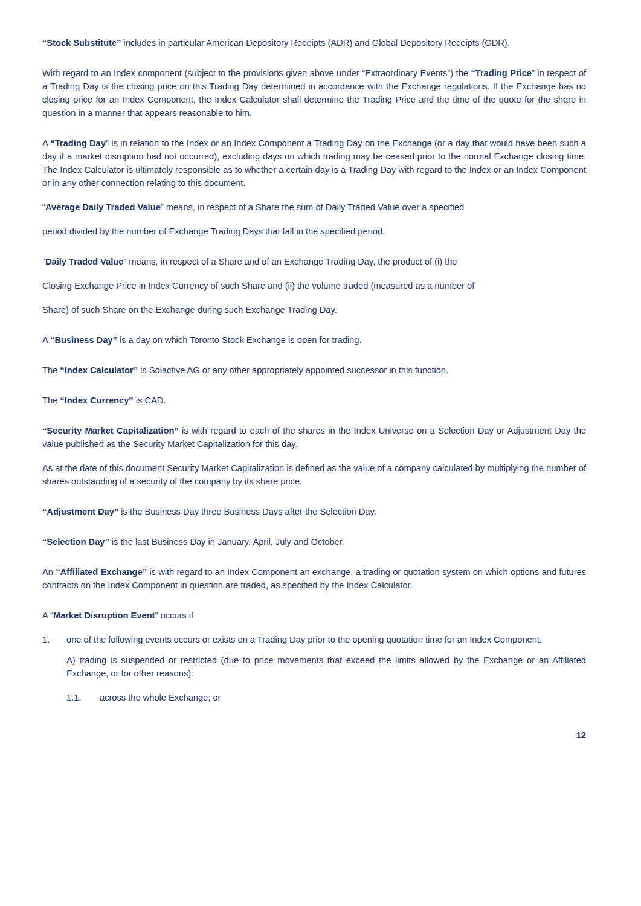“Stock Substitute” includes in particular American Depository Receipts (ADR) and Global Depository Receipts (GDR).
With regard to an Index component (subject to the provisions given above under “Extraordinary Events”) the “Trading Price” in respect of a Trading Day is the closing price on this Trading Day determined in accordance with the Exchange regulations. If the Exchange has no closing price for an Index Component, the Index Calculator shall determine the Trading Price and the time of the quote for the share in question in a manner that appears reasonable to him.
A “Trading Day” is in relation to the Index or an Index Component a Trading Day on the Exchange (or a day that would have been such a day if a market disruption had not occurred), excluding days on which trading may be ceased prior to the normal Exchange closing time. The Index Calculator is ultimately responsible as to whether a certain day is a Trading Day with regard to the Index or an Index Component or in any other connection relating to this document.
“Average Daily Traded Value” means, in respect of a Share the sum of Daily Traded Value over a specified
period divided by the number of Exchange Trading Days that fall in the specified period.
“Daily Traded Value” means, in respect of a Share and of an Exchange Trading Day, the product of (i) the
Closing Exchange Price in Index Currency of such Share and (ii) the volume traded (measured as a number of
Share) of such Share on the Exchange during such Exchange Trading Day.
A “Business Day” is a day on which Toronto Stock Exchange is open for trading.
The “Index Calculator” is Solactive AG or any other appropriately appointed successor in this function.
The “Index Currency” is CAD.
“Security Market Capitalization” is with regard to each of the shares in the Index Universe on a Selection Day or Adjustment Day the value published as the Security Market Capitalization for this day.
As at the date of this document Security Market Capitalization is defined as the value of a company calculated by multiplying the number of shares outstanding of a security of the company by its share price.
“Adjustment Day” is the Business Day three Business Days after the Selection Day.
“Selection Day” is the last Business Day in January, April, July and October.
An “Affiliated Exchange” is with regard to an Index Component an exchange, a trading or quotation system on which options and futures contracts on the Index Component in question are traded, as specified by the Index Calculator.
A “Market Disruption Event” occurs if
1.
one of the following events occurs or exists on a Trading Day prior to the opening quotation time for an Index Component:
A) trading is suspended or restricted (due to price movements that exceed the limits allowed by the Exchange or an Affiliated Exchange, or for other reasons):
1.1.
across the whole Exchange; or
12